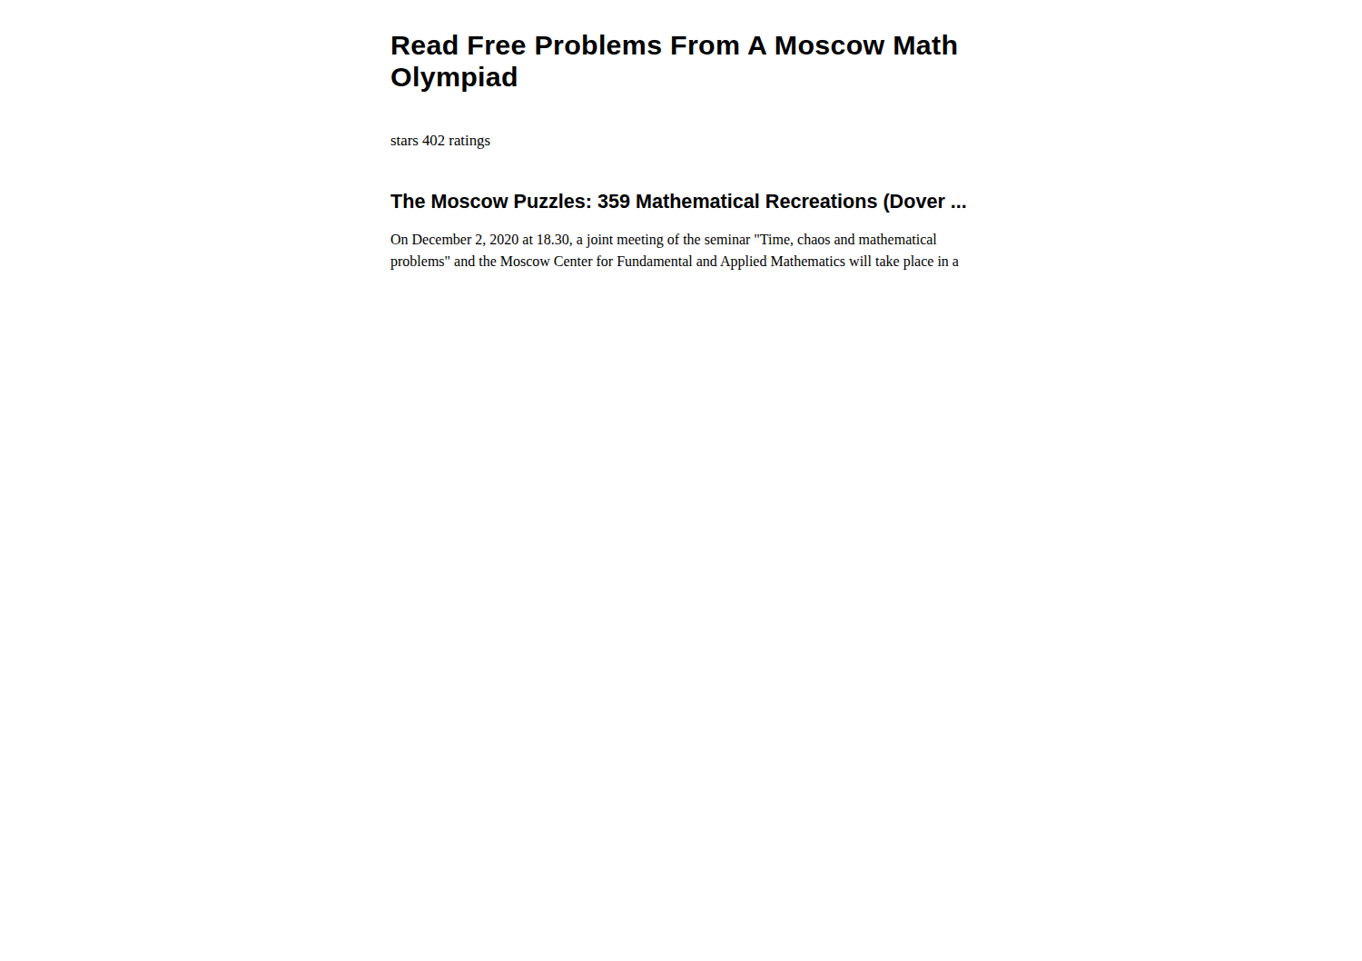Read Free Problems From A Moscow Math Olympiad
stars 402 ratings
The Moscow Puzzles: 359 Mathematical Recreations (Dover ...
On December 2, 2020 at 18.30, a joint meeting of the seminar "Time, chaos and mathematical problems" and the Moscow Center for Fundamental and Applied Mathematics will take place in a